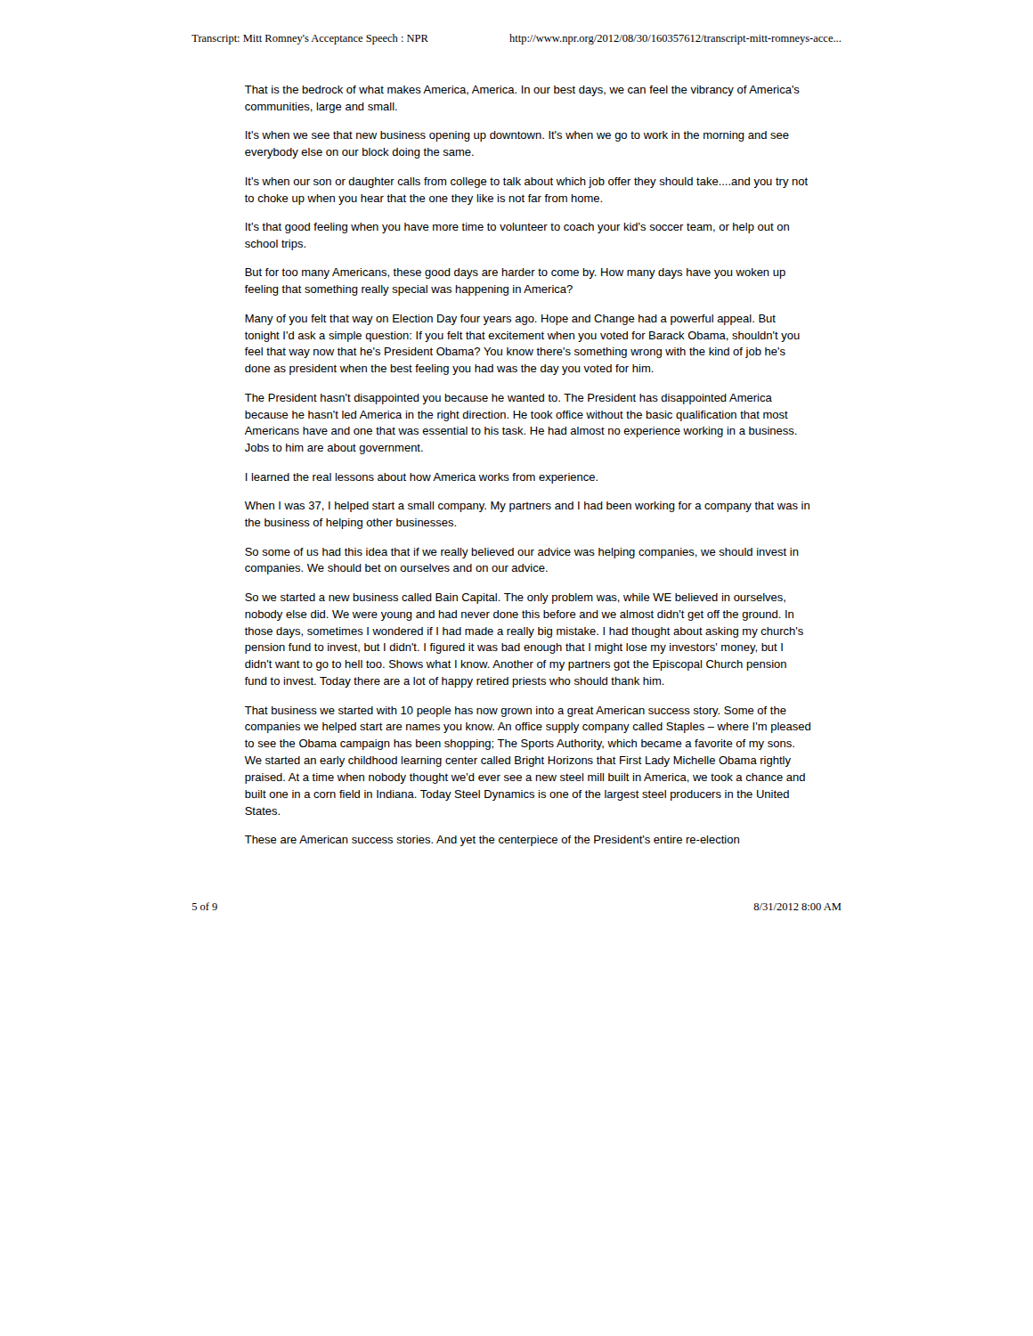Transcript: Mitt Romney's Acceptance Speech : NPR
http://www.npr.org/2012/08/30/160357612/transcript-mitt-romneys-acce...
That is the bedrock of what makes America, America. In our best days, we can feel the vibrancy of America's communities, large and small.
It's when we see that new business opening up downtown. It's when we go to work in the morning and see everybody else on our block doing the same.
It's when our son or daughter calls from college to talk about which job offer they should take....and you try not to choke up when you hear that the one they like is not far from home.
It's that good feeling when you have more time to volunteer to coach your kid's soccer team, or help out on school trips.
But for too many Americans, these good days are harder to come by. How many days have you woken up feeling that something really special was happening in America?
Many of you felt that way on Election Day four years ago. Hope and Change had a powerful appeal. But tonight I'd ask a simple question: If you felt that excitement when you voted for Barack Obama, shouldn't you feel that way now that he's President Obama? You know there's something wrong with the kind of job he's done as president when the best feeling you had was the day you voted for him.
The President hasn't disappointed you because he wanted to. The President has disappointed America because he hasn't led America in the right direction. He took office without the basic qualification that most Americans have and one that was essential to his task. He had almost no experience working in a business. Jobs to him are about government.
I learned the real lessons about how America works from experience.
When I was 37, I helped start a small company. My partners and I had been working for a company that was in the business of helping other businesses.
So some of us had this idea that if we really believed our advice was helping companies, we should invest in companies. We should bet on ourselves and on our advice.
So we started a new business called Bain Capital. The only problem was, while WE believed in ourselves, nobody else did. We were young and had never done this before and we almost didn't get off the ground. In those days, sometimes I wondered if I had made a really big mistake. I had thought about asking my church's pension fund to invest, but I didn't. I figured it was bad enough that I might lose my investors' money, but I didn't want to go to hell too. Shows what I know. Another of my partners got the Episcopal Church pension fund to invest. Today there are a lot of happy retired priests who should thank him.
That business we started with 10 people has now grown into a great American success story. Some of the companies we helped start are names you know. An office supply company called Staples – where I'm pleased to see the Obama campaign has been shopping; The Sports Authority, which became a favorite of my sons. We started an early childhood learning center called Bright Horizons that First Lady Michelle Obama rightly praised. At a time when nobody thought we'd ever see a new steel mill built in America, we took a chance and built one in a corn field in Indiana. Today Steel Dynamics is one of the largest steel producers in the United States.
These are American success stories. And yet the centerpiece of the President's entire re-election
5 of 9
8/31/2012 8:00 AM